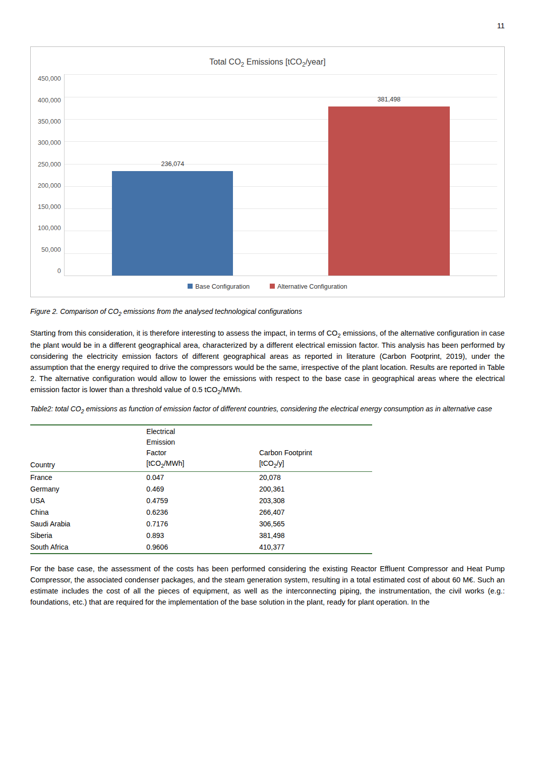11
Total CO2 Emissions [tCO2/year]
450,000
400,000
350,000
300,000
250,000
200,000
150,000
100,000
50,000
0
236,074
381,498
Base Configuration
Alternative Configuration
Figure 2. Comparison of CO2 emissions from the analysed technological configurations
Starting from this consideration, it is therefore interesting to assess the impact, in terms of CO2 emissions, of the alternative configuration in case the plant would be in a different geographical area, characterized by a different electrical emission factor. This analysis has been performed by considering the electricity emission factors of different geographical areas as reported in literature (Carbon Footprint, 2019), under the assumption that the energy required to drive the compressors would be the same, irrespective of the plant location. Results are reported in Table 2. The alternative configuration would allow to lower the emissions with respect to the base case in geographical areas where the electrical emission factor is lower than a threshold value of 0.5 tCO2/MWh.
Table2: total CO2 emissions as function of emission factor of different countries, considering the electrical energy consumption as in alternative case
| Country | Electrical Emission Factor [tCO 2 /MWh] | Carbon Footprint [tCO 2 /y] |
| --- | --- | --- |
| France | 0.047 | 20,078 |
| Germany | 0.469 | 200,361 |
| USA | 0.4759 | 203,308 |
| China | 0.6236 | 266,407 |
| Saudi Arabia | 0.7176 | 306,565 |
| Siberia | 0.893 | 381,498 |
| South Africa | 0.9606 | 410,377 |
For the base case, the assessment of the costs has been performed considering the existing Reactor Effluent Compressor and Heat Pump Compressor, the associated condenser packages, and the steam generation system, resulting in a total estimated cost of about 60 M€. Such an estimate includes the cost of all the pieces of equipment, as well as the interconnecting piping, the instrumentation, the civil works (e.g.: foundations, etc.) that are required for the implementation of the base solution in the plant, ready for plant operation. In the